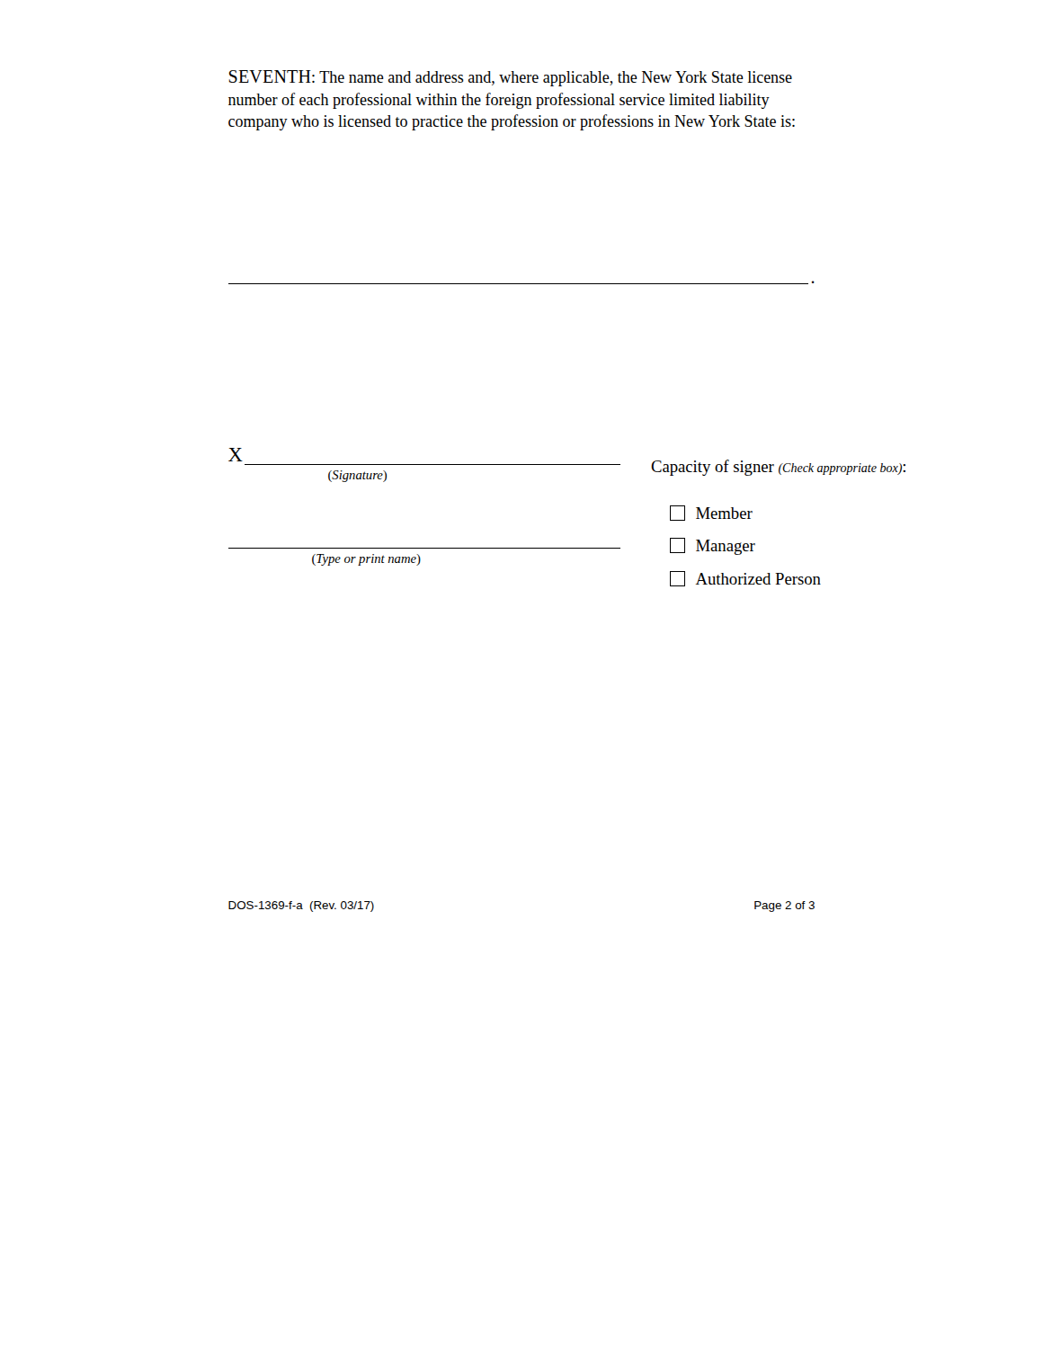SEVENTH: The name and address and, where applicable, the New York State license number of each professional within the foreign professional service limited liability company who is licensed to practice the profession or professions in New York State is:
.
X
(Signature)
(Type or print name)
Capacity of signer (Check appropriate box):
Member
Manager
Authorized Person
DOS-1369-f-a (Rev. 03/17) Page 2 of 3